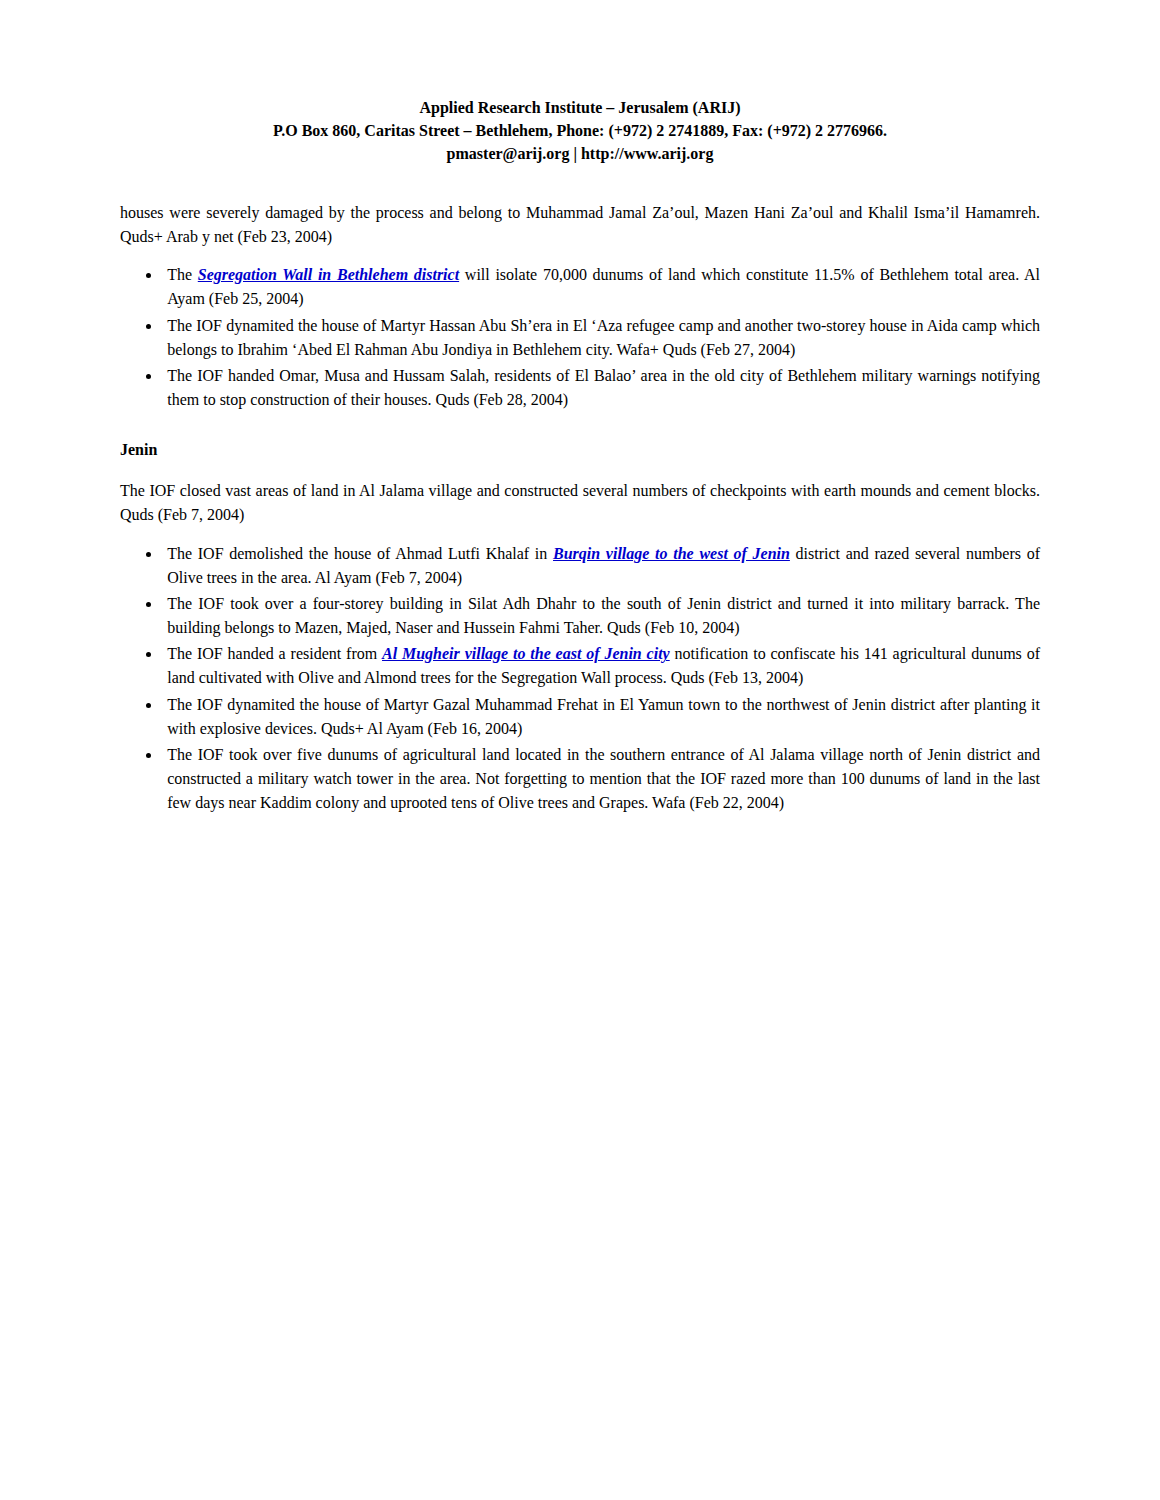Applied Research Institute – Jerusalem (ARIJ)
P.O Box 860, Caritas Street – Bethlehem, Phone: (+972) 2 2741889, Fax: (+972) 2 2776966.
pmaster@arij.org | http://www.arij.org
houses were severely damaged by the process and belong to Muhammad Jamal Za’oul, Mazen Hani Za’oul and Khalil Isma’il Hamamreh. Quds+ Arab y net (Feb 23, 2004)
The Segregation Wall in Bethlehem district will isolate 70,000 dunums of land which constitute 11.5% of Bethlehem total area. Al Ayam (Feb 25, 2004)
The IOF dynamited the house of Martyr Hassan Abu Sh’era in El ‘Aza refugee camp and another two-storey house in Aida camp which belongs to Ibrahim ‘Abed El Rahman Abu Jondiya in Bethlehem city. Wafa+ Quds (Feb 27, 2004)
The IOF handed Omar, Musa and Hussam Salah, residents of El Balao’ area in the old city of Bethlehem military warnings notifying them to stop construction of their houses. Quds (Feb 28, 2004)
Jenin
The IOF closed vast areas of land in Al Jalama village and constructed several numbers of checkpoints with earth mounds and cement blocks. Quds (Feb 7, 2004)
The IOF demolished the house of Ahmad Lutfi Khalaf in Burqin village to the west of Jenin district and razed several numbers of Olive trees in the area. Al Ayam (Feb 7, 2004)
The IOF took over a four-storey building in Silat Adh Dhahr to the south of Jenin district and turned it into military barrack. The building belongs to Mazen, Majed, Naser and Hussein Fahmi Taher. Quds (Feb 10, 2004)
The IOF handed a resident from Al Mugheir village to the east of Jenin city notification to confiscate his 141 agricultural dunums of land cultivated with Olive and Almond trees for the Segregation Wall process. Quds (Feb 13, 2004)
The IOF dynamited the house of Martyr Gazal Muhammad Frehat in El Yamun town to the northwest of Jenin district after planting it with explosive devices. Quds+ Al Ayam (Feb 16, 2004)
The IOF took over five dunums of agricultural land located in the southern entrance of Al Jalama village north of Jenin district and constructed a military watch tower in the area. Not forgetting to mention that the IOF razed more than 100 dunums of land in the last few days near Kaddim colony and uprooted tens of Olive trees and Grapes. Wafa (Feb 22, 2004)